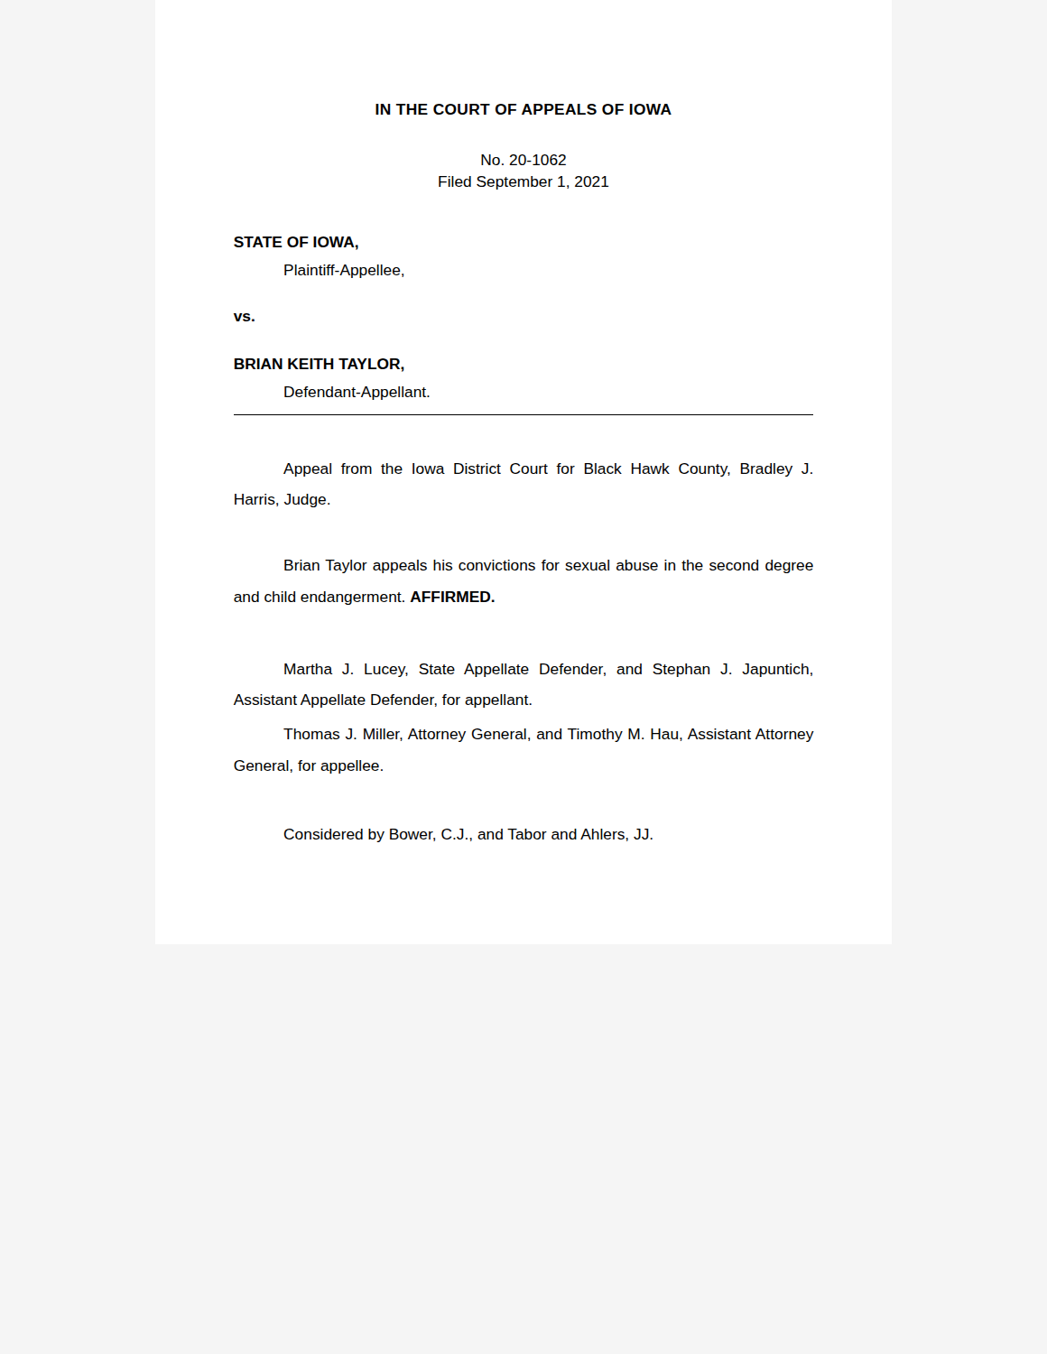IN THE COURT OF APPEALS OF IOWA
No. 20-1062
Filed September 1, 2021
STATE OF IOWA,
Plaintiff-Appellee,
vs.
BRIAN KEITH TAYLOR,
Defendant-Appellant.
Appeal from the Iowa District Court for Black Hawk County, Bradley J. Harris, Judge.
Brian Taylor appeals his convictions for sexual abuse in the second degree and child endangerment. AFFIRMED.
Martha J. Lucey, State Appellate Defender, and Stephan J. Japuntich, Assistant Appellate Defender, for appellant.
Thomas J. Miller, Attorney General, and Timothy M. Hau, Assistant Attorney General, for appellee.
Considered by Bower, C.J., and Tabor and Ahlers, JJ.